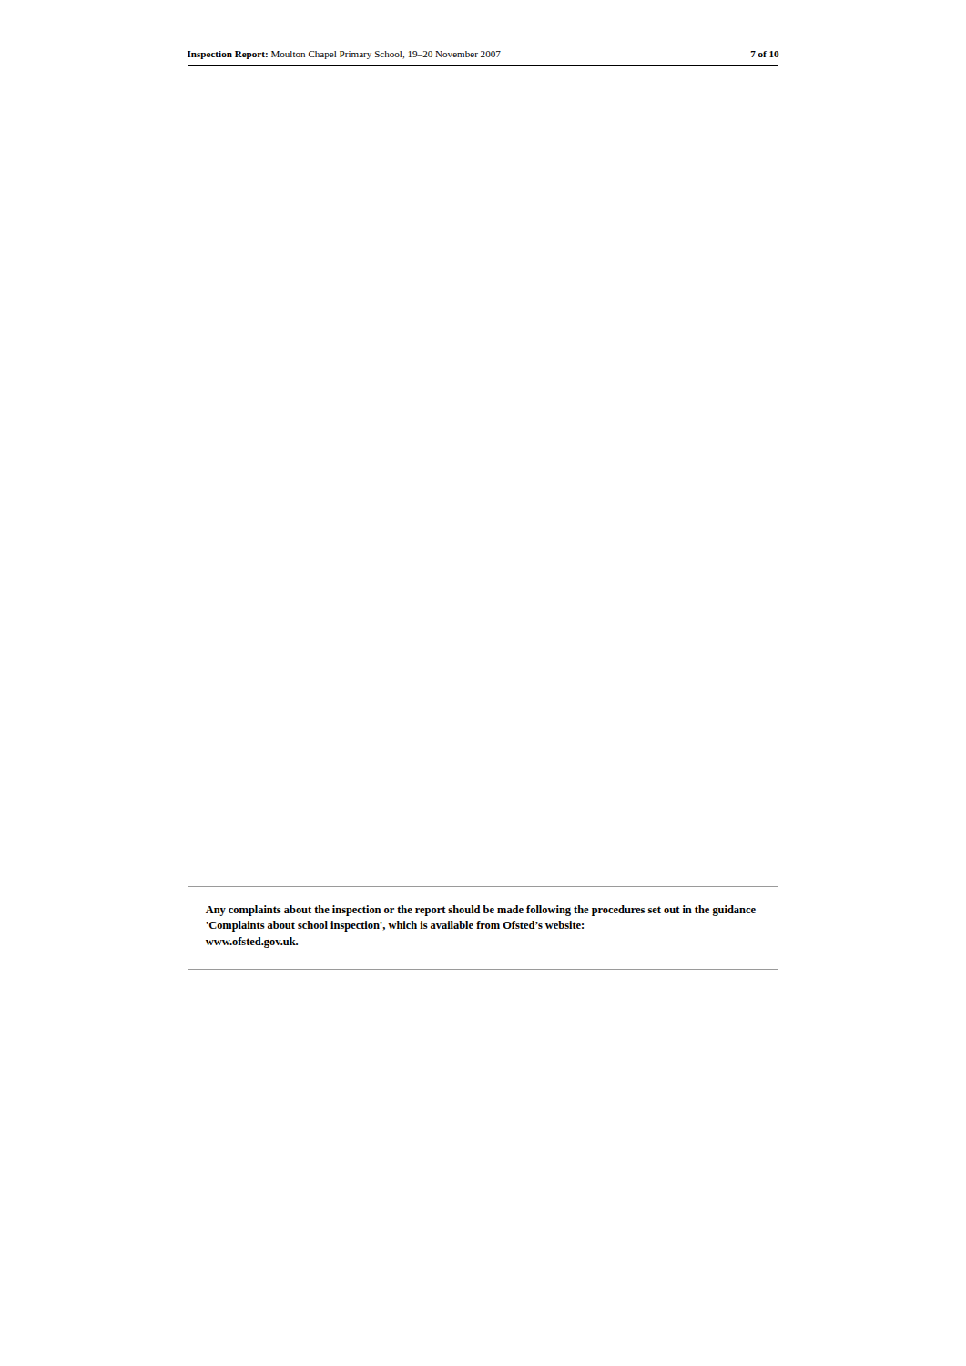Inspection Report: Moulton Chapel Primary School, 19–20 November 2007
7 of 10
Any complaints about the inspection or the report should be made following the procedures set out in the guidance 'Complaints about school inspection', which is available from Ofsted’s website: www.ofsted.gov.uk.